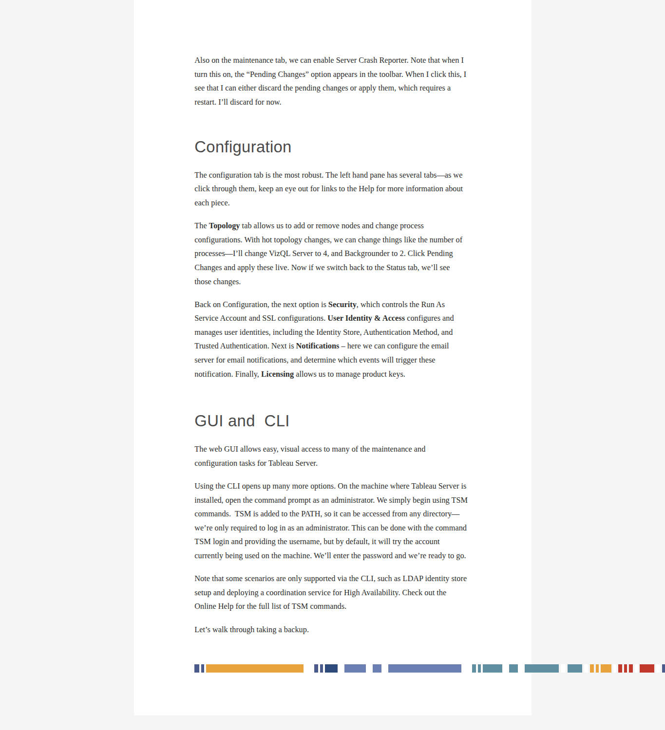Also on the maintenance tab, we can enable Server Crash Reporter. Note that when I turn this on, the “Pending Changes” option appears in the toolbar. When I click this, I see that I can either discard the pending changes or apply them, which requires a restart. I’ll discard for now.
Configuration
The configuration tab is the most robust. The left hand pane has several tabs—as we click through them, keep an eye out for links to the Help for more information about each piece.
The Topology tab allows us to add or remove nodes and change process configurations. With hot topology changes, we can change things like the number of processes—I’ll change VizQL Server to 4, and Backgrounder to 2. Click Pending Changes and apply these live. Now if we switch back to the Status tab, we’ll see those changes.
Back on Configuration, the next option is Security, which controls the Run As Service Account and SSL configurations. User Identity & Access configures and manages user identities, including the Identity Store, Authentication Method, and Trusted Authentication. Next is Notifications – here we can configure the email server for email notifications, and determine which events will trigger these notification. Finally, Licensing allows us to manage product keys.
GUI and CLI
The web GUI allows easy, visual access to many of the maintenance and configuration tasks for Tableau Server.
Using the CLI opens up many more options. On the machine where Tableau Server is installed, open the command prompt as an administrator. We simply begin using TSM commands. TSM is added to the PATH, so it can be accessed from any directory—we’re only required to log in as an administrator. This can be done with the command TSM login and providing the username, but by default, it will try the account currently being used on the machine. We’ll enter the password and we’re ready to go.
Note that some scenarios are only supported via the CLI, such as LDAP identity store setup and deploying a coordination service for High Availability. Check out the Online Help for the full list of TSM commands.
Let’s walk through taking a backup.
3